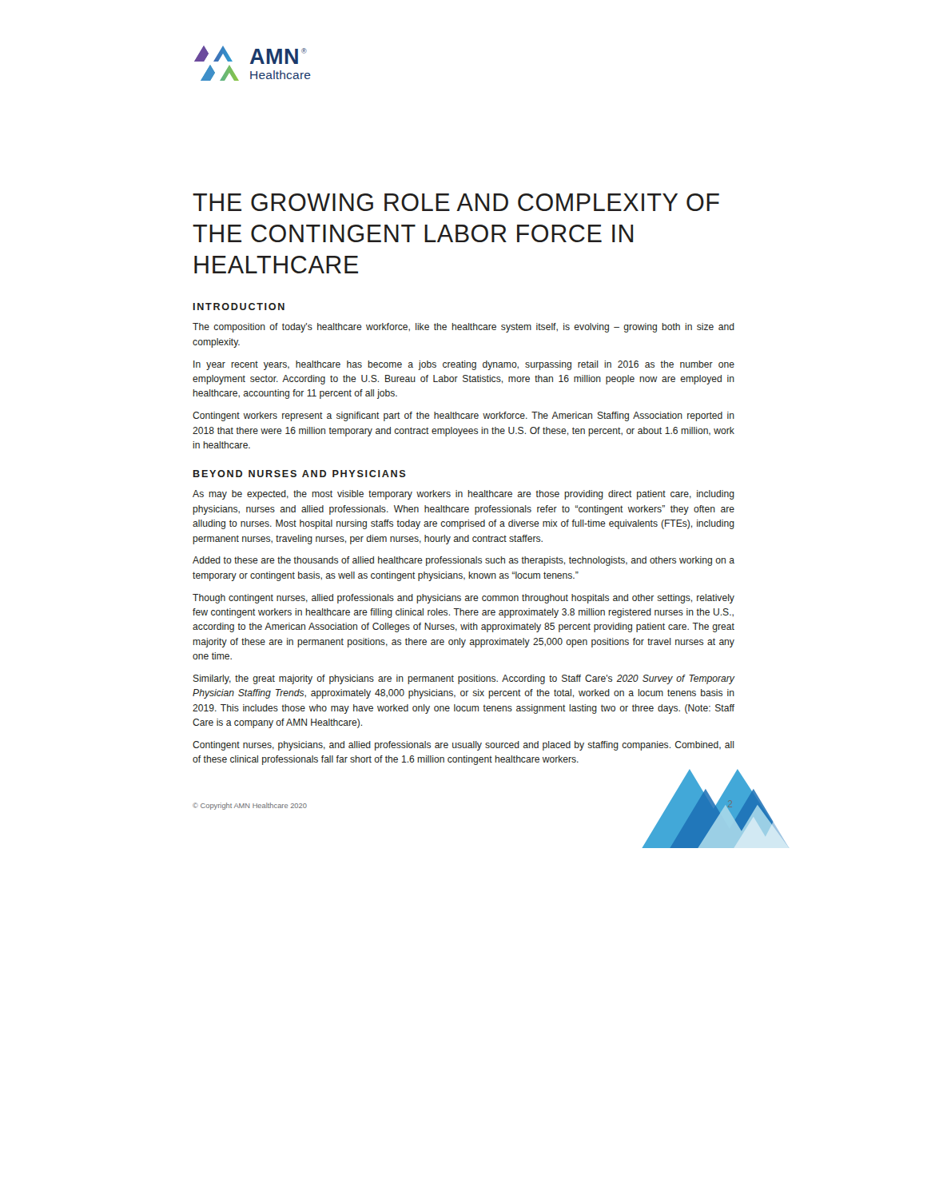AMN®
Healthcare
THE GROWING ROLE AND COMPLEXITY OF THE CONTINGENT LABOR FORCE IN HEALTHCARE
INTRODUCTION
The composition of today's healthcare workforce, like the healthcare system itself, is evolving – growing both in size and complexity.
In year recent years, healthcare has become a jobs creating dynamo, surpassing retail in 2016 as the number one employment sector. According to the U.S. Bureau of Labor Statistics, more than 16 million people now are employed in healthcare, accounting for 11 percent of all jobs.
Contingent workers represent a significant part of the healthcare workforce. The American Staffing Association reported in 2018 that there were 16 million temporary and contract employees in the U.S. Of these, ten percent, or about 1.6 million, work in healthcare.
BEYOND NURSES AND PHYSICIANS
As may be expected, the most visible temporary workers in healthcare are those providing direct patient care, including physicians, nurses and allied professionals. When healthcare professionals refer to “contingent workers” they often are alluding to nurses. Most hospital nursing staffs today are comprised of a diverse mix of full-time equivalents (FTEs), including permanent nurses, traveling nurses, per diem nurses, hourly and contract staffers.
Added to these are the thousands of allied healthcare professionals such as therapists, technologists, and others working on a temporary or contingent basis, as well as contingent physicians, known as “locum tenens.”
Though contingent nurses, allied professionals and physicians are common throughout hospitals and other settings, relatively few contingent workers in healthcare are filling clinical roles. There are approximately 3.8 million registered nurses in the U.S., according to the American Association of Colleges of Nurses, with approximately 85 percent providing patient care. The great majority of these are in permanent positions, as there are only approximately 25,000 open positions for travel nurses at any one time.
Similarly, the great majority of physicians are in permanent positions. According to Staff Care's 2020 Survey of Temporary Physician Staffing Trends, approximately 48,000 physicians, or six percent of the total, worked on a locum tenens basis in 2019. This includes those who may have worked only one locum tenens assignment lasting two or three days. (Note: Staff Care is a company of AMN Healthcare).
Contingent nurses, physicians, and allied professionals are usually sourced and placed by staffing companies. Combined, all of these clinical professionals fall far short of the 1.6 million contingent healthcare workers.
© Copyright AMN Healthcare 2020
2